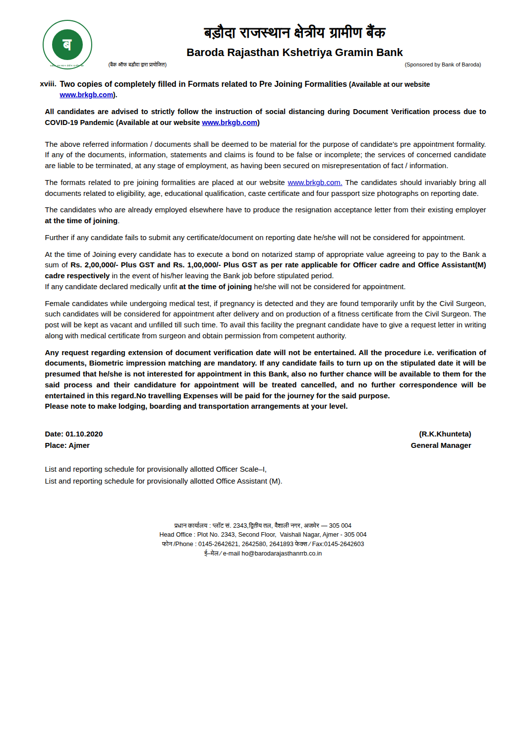ब
बड़ौदा राजस्थान क्षेत्रीय ग्रामीण बैंक
बड़ौदा राजस्थान क्षेत्रीय ग्रामीण बैंक
Baroda Rajasthan Kshetriya Gramin Bank
(बैंक ऑफ बड़ौदा द्वारा प्रायोजित) (Sponsored by Bank of Baroda)
xviii. Two copies of completely filled in Formats related to Pre Joining Formalities (Available at our website www.brkgb.com).
All candidates are advised to strictly follow the instruction of social distancing during Document Verification process due to COVID-19 Pandemic (Available at our website www.brkgb.com)
The above referred information / documents shall be deemed to be material for the purpose of candidate's pre appointment formality. If any of the documents, information, statements and claims is found to be false or incomplete; the services of concerned candidate are liable to be terminated, at any stage of employment, as having been secured on misrepresentation of fact / information.
The formats related to pre joining formalities are placed at our website www.brkgb.com. The candidates should invariably bring all documents related to eligibility, age, educational qualification, caste certificate and four passport size photographs on reporting date.
The candidates who are already employed elsewhere have to produce the resignation acceptance letter from their existing employer at the time of joining.
Further if any candidate fails to submit any certificate/document on reporting date he/she will not be considered for appointment.
At the time of Joining every candidate has to execute a bond on notarized stamp of appropriate value agreeing to pay to the Bank a sum of Rs. 2,00,000/- Plus GST and Rs. 1,00,000/- Plus GST as per rate applicable for Officer cadre and Office Assistant(M) cadre respectively in the event of his/her leaving the Bank job before stipulated period.
If any candidate declared medically unfit at the time of joining he/she will not be considered for appointment.
Female candidates while undergoing medical test, if pregnancy is detected and they are found temporarily unfit by the Civil Surgeon, such candidates will be considered for appointment after delivery and on production of a fitness certificate from the Civil Surgeon. The post will be kept as vacant and unfilled till such time. To avail this facility the pregnant candidate have to give a request letter in writing along with medical certificate from surgeon and obtain permission from competent authority.
Any request regarding extension of document verification date will not be entertained. All the procedure i.e. verification of documents, Biometric impression matching are mandatory. If any candidate fails to turn up on the stipulated date it will be presumed that he/she is not interested for appointment in this Bank, also no further chance will be available to them for the said process and their candidature for appointment will be treated cancelled, and no further correspondence will be entertained in this regard.No travelling Expenses will be paid for the journey for the said purpose.
Please note to make lodging, boarding and transportation arrangements at your level.
Date: 01.10.2020
Place: Ajmer
(R.K.Khunteta)
General Manager
List and reporting schedule for provisionally allotted Officer Scale–I,
List and reporting schedule for provisionally allotted Office Assistant (M).
प्रधान कार्यालय : प्लॉट सं. 2343,द्वितीय तल, वैशाली नगर, अजमेर — 305 004
Head Office : Plot No. 2343, Second Floor, Vaishali Nagar, Ajmer - 305 004
फोन /Phone : 0145-2642621, 2642580, 2641893 फेक्स ⁄ Fax:0145-2642603
ई–मेल ⁄ e-mail ho@barodarajasthanrrb.co.in